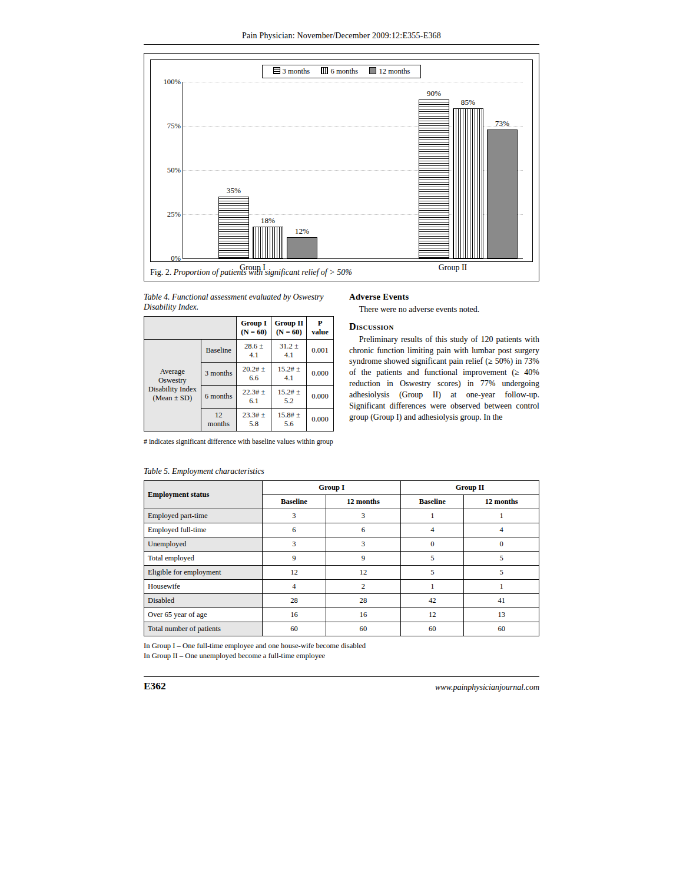Pain Physician: November/December 2009:12:E355-E368
3 months 6 months 12 months
100%
75%
50%
25%
0%
35%
18%
12%
Group I
90%
85%
73%
Group II
Fig. 2. Proportion of patients with significant relief of > 50%
Table 4. Functional assessment evaluated by Oswestry Disability Index.
| | Group I (N = 60) | Group II (N = 60) | P value |
| --- | --- | --- | --- |
| Average Oswestry Disability Index (Mean ± SD) | Baseline | 28.6 ± 4.1 | 31.2 ± 4.1 | 0.001 |
| 3 months | 20.2# ± 6.6 | 15.2# ± 4.1 | 0.000 |
| 6 months | 22.3# ± 6.1 | 15.2# ± 5.2 | 0.000 |
| 12 months | 23.3# ± 5.8 | 15.8# ± 5.6 | 0.000 |
# indicates significant difference with baseline values within group
Adverse Events
There were no adverse events noted.
Discussion
Preliminary results of this study of 120 patients with chronic function limiting pain with lumbar post surgery syndrome showed significant pain relief (≥ 50%) in 73% of the patients and functional improvement (≥ 40% reduction in Oswestry scores) in 77% undergoing adhesiolysis (Group II) at one-year follow-up. Significant differences were observed between control group (Group I) and adhesiolysis group. In the
Table 5. Employment characteristics
| Employment status | Group I | Group II |
| --- | --- | --- |
| Baseline | 12 months | Baseline | 12 months |
| Employed part-time | 3 | 3 | 1 | 1 |
| Employed full-time | 6 | 6 | 4 | 4 |
| Unemployed | 3 | 3 | 0 | 0 |
| Total employed | 9 | 9 | 5 | 5 |
| Eligible for employment | 12 | 12 | 5 | 5 |
| Housewife | 4 | 2 | 1 | 1 |
| Disabled | 28 | 28 | 42 | 41 |
| Over 65 year of age | 16 | 16 | 12 | 13 |
| Total number of patients | 60 | 60 | 60 | 60 |
In Group I – One full-time employee and one house-wife become disabled
In Group II – One unemployed become a full-time employee
E362
www.painphysicianjournal.com